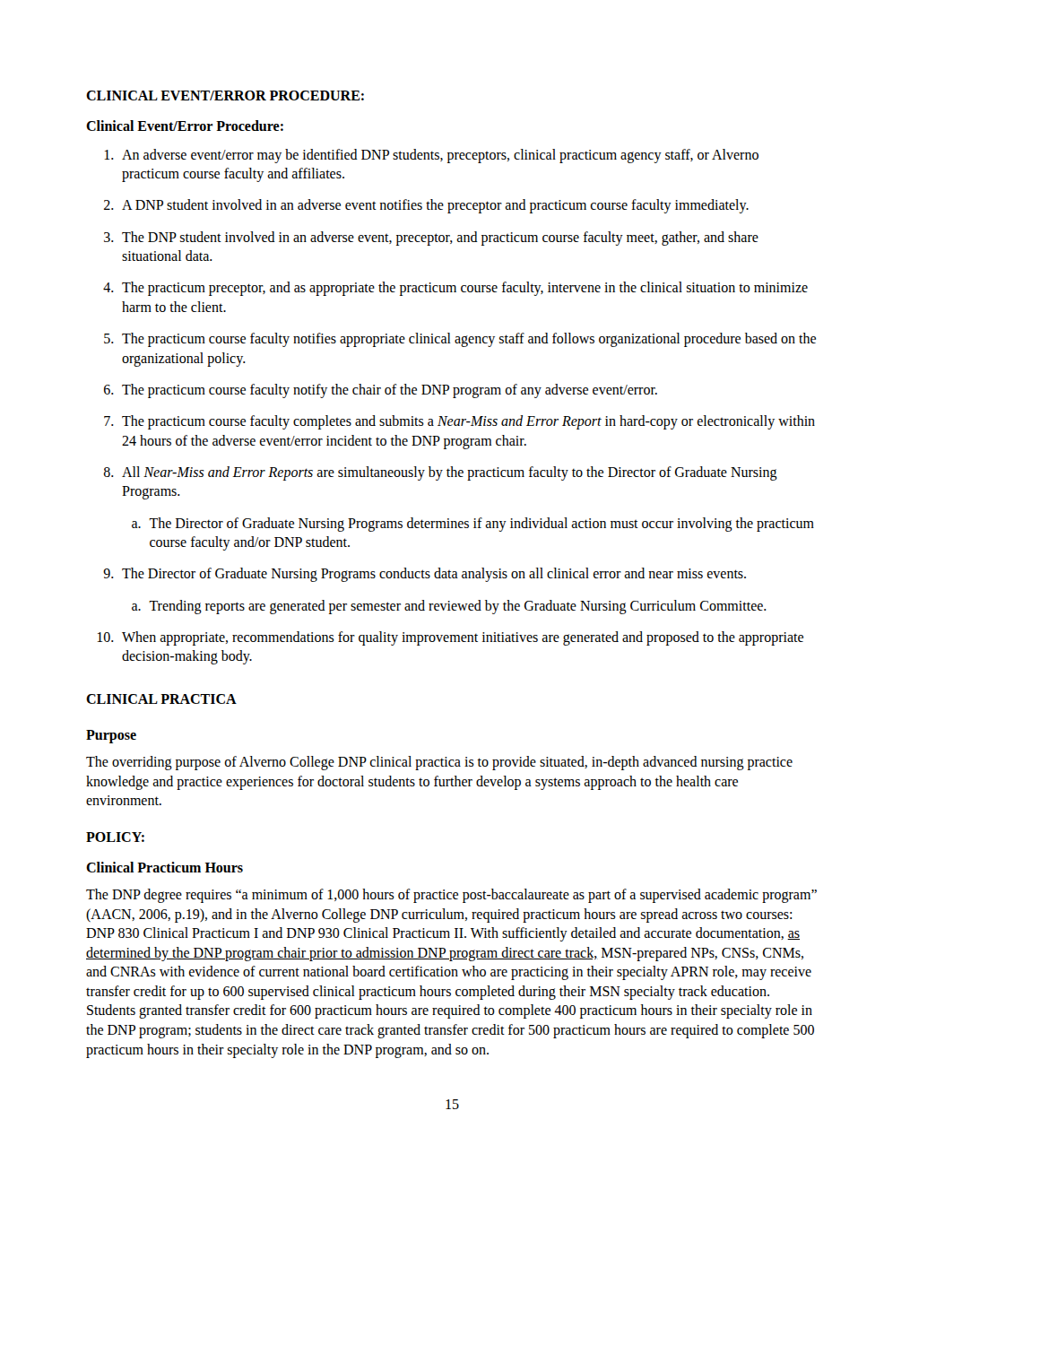CLINICAL EVENT/ERROR PROCEDURE:
Clinical Event/Error Procedure:
An adverse event/error may be identified DNP students, preceptors, clinical practicum agency staff, or Alverno practicum course faculty and affiliates.
A DNP student involved in an adverse event notifies the preceptor and practicum course faculty immediately.
The DNP student involved in an adverse event, preceptor, and practicum course faculty meet, gather, and share situational data.
The practicum preceptor, and as appropriate the practicum course faculty, intervene in the clinical situation to minimize harm to the client.
The practicum course faculty notifies appropriate clinical agency staff and follows organizational procedure based on the organizational policy.
The practicum course faculty notify the chair of the DNP program of any adverse event/error.
The practicum course faculty completes and submits a Near-Miss and Error Report in hard-copy or electronically within 24 hours of the adverse event/error incident to the DNP program chair.
All Near-Miss and Error Reports are simultaneously by the practicum faculty to the Director of Graduate Nursing Programs.
The Director of Graduate Nursing Programs determines if any individual action must occur involving the practicum course faculty and/or DNP student.
The Director of Graduate Nursing Programs conducts data analysis on all clinical error and near miss events.
Trending reports are generated per semester and reviewed by the Graduate Nursing Curriculum Committee.
When appropriate, recommendations for quality improvement initiatives are generated and proposed to the appropriate decision-making body.
CLINICAL PRACTICA
Purpose
The overriding purpose of Alverno College DNP clinical practica is to provide situated, in-depth advanced nursing practice knowledge and practice experiences for doctoral students to further develop a systems approach to the health care environment.
POLICY:
Clinical Practicum Hours
The DNP degree requires “a minimum of 1,000 hours of practice post-baccalaureate as part of a supervised academic program” (AACN, 2006, p.19), and in the Alverno College DNP curriculum, required practicum hours are spread across two courses: DNP 830 Clinical Practicum I and DNP 930 Clinical Practicum II. With sufficiently detailed and accurate documentation, as determined by the DNP program chair prior to admission DNP program direct care track, MSN-prepared NPs, CNSs, CNMs, and CNRAs with evidence of current national board certification who are practicing in their specialty APRN role, may receive transfer credit for up to 600 supervised clinical practicum hours completed during their MSN specialty track education. Students granted transfer credit for 600 practicum hours are required to complete 400 practicum hours in their specialty role in the DNP program; students in the direct care track granted transfer credit for 500 practicum hours are required to complete 500 practicum hours in their specialty role in the DNP program, and so on.
15